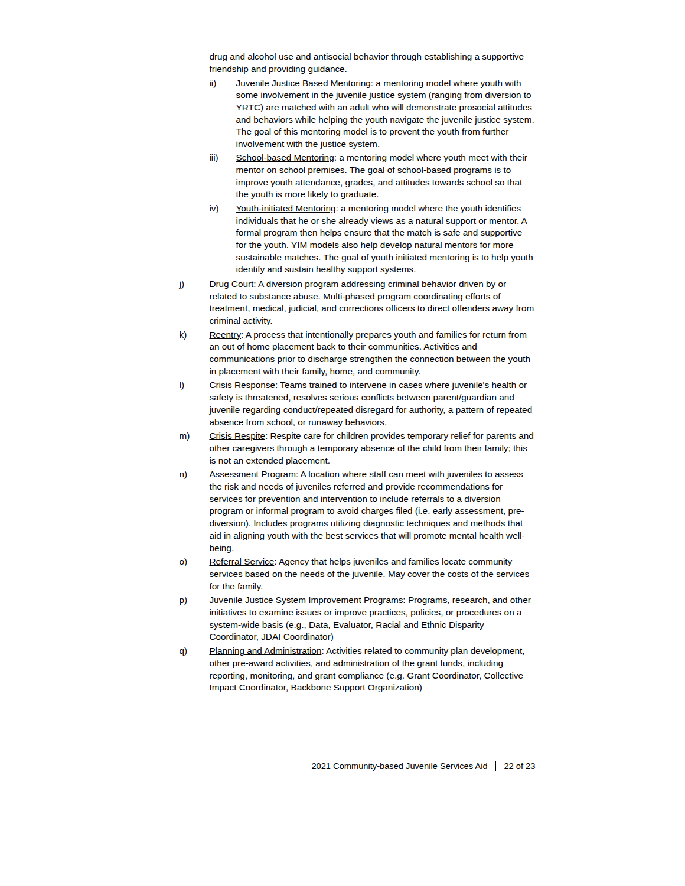drug and alcohol use and antisocial behavior through establishing a supportive friendship and providing guidance.
ii) Juvenile Justice Based Mentoring: a mentoring model where youth with some involvement in the juvenile justice system (ranging from diversion to YRTC) are matched with an adult who will demonstrate prosocial attitudes and behaviors while helping the youth navigate the juvenile justice system. The goal of this mentoring model is to prevent the youth from further involvement with the justice system.
iii) School-based Mentoring: a mentoring model where youth meet with their mentor on school premises. The goal of school-based programs is to improve youth attendance, grades, and attitudes towards school so that the youth is more likely to graduate.
iv) Youth-initiated Mentoring: a mentoring model where the youth identifies individuals that he or she already views as a natural support or mentor. A formal program then helps ensure that the match is safe and supportive for the youth. YIM models also help develop natural mentors for more sustainable matches. The goal of youth initiated mentoring is to help youth identify and sustain healthy support systems.
j) Drug Court: A diversion program addressing criminal behavior driven by or related to substance abuse. Multi-phased program coordinating efforts of treatment, medical, judicial, and corrections officers to direct offenders away from criminal activity.
k) Reentry: A process that intentionally prepares youth and families for return from an out of home placement back to their communities. Activities and communications prior to discharge strengthen the connection between the youth in placement with their family, home, and community.
l) Crisis Response: Teams trained to intervene in cases where juvenile's health or safety is threatened, resolves serious conflicts between parent/guardian and juvenile regarding conduct/repeated disregard for authority, a pattern of repeated absence from school, or runaway behaviors.
m) Crisis Respite: Respite care for children provides temporary relief for parents and other caregivers through a temporary absence of the child from their family; this is not an extended placement.
n) Assessment Program: A location where staff can meet with juveniles to assess the risk and needs of juveniles referred and provide recommendations for services for prevention and intervention to include referrals to a diversion program or informal program to avoid charges filed (i.e. early assessment, pre-diversion). Includes programs utilizing diagnostic techniques and methods that aid in aligning youth with the best services that will promote mental health well-being.
o) Referral Service: Agency that helps juveniles and families locate community services based on the needs of the juvenile. May cover the costs of the services for the family.
p) Juvenile Justice System Improvement Programs: Programs, research, and other initiatives to examine issues or improve practices, policies, or procedures on a system-wide basis (e.g., Data, Evaluator, Racial and Ethnic Disparity Coordinator, JDAI Coordinator)
q) Planning and Administration: Activities related to community plan development, other pre-award activities, and administration of the grant funds, including reporting, monitoring, and grant compliance (e.g. Grant Coordinator, Collective Impact Coordinator, Backbone Support Organization)
2021 Community-based Juvenile Services Aid 22 of 23